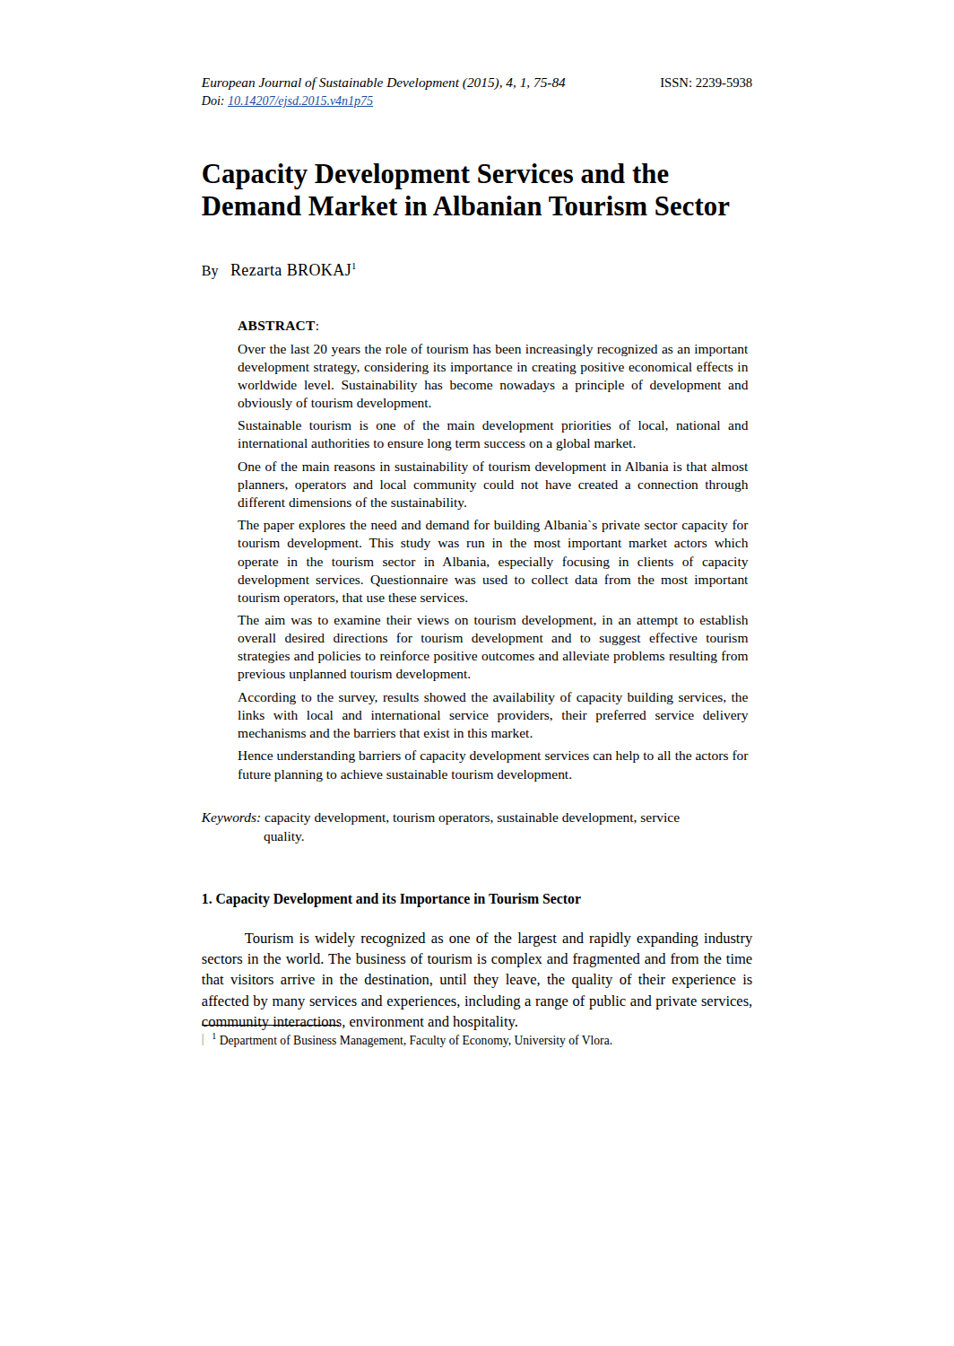European Journal of Sustainable Development (2015), 4, 1, 75-84
Doi: 10.14207/ejsd.2015.v4n1p75
ISSN: 2239-5938
Capacity Development Services and the Demand Market in Albanian Tourism Sector
By Rezarta BROKAJ1
ABSTRACT:
Over the last 20 years the role of tourism has been increasingly recognized as an important development strategy, considering its importance in creating positive economical effects in worldwide level. Sustainability has become nowadays a principle of development and obviously of tourism development.
Sustainable tourism is one of the main development priorities of local, national and international authorities to ensure long term success on a global market.
One of the main reasons in sustainability of tourism development in Albania is that almost planners, operators and local community could not have created a connection through different dimensions of the sustainability.
The paper explores the need and demand for building Albania`s private sector capacity for tourism development. This study was run in the most important market actors which operate in the tourism sector in Albania, especially focusing in clients of capacity development services. Questionnaire was used to collect data from the most important tourism operators, that use these services.
The aim was to examine their views on tourism development, in an attempt to establish overall desired directions for tourism development and to suggest effective tourism strategies and policies to reinforce positive outcomes and alleviate problems resulting from previous unplanned tourism development.
According to the survey, results showed the availability of capacity building services, the links with local and international service providers, their preferred service delivery mechanisms and the barriers that exist in this market.
Hence understanding barriers of capacity development services can help to all the actors for future planning to achieve sustainable tourism development.
Keywords: capacity development, tourism operators, sustainable development, service quality.
1. Capacity Development and its Importance in Tourism Sector
Tourism is widely recognized as one of the largest and rapidly expanding industry sectors in the world. The business of tourism is complex and fragmented and from the time that visitors arrive in the destination, until they leave, the quality of their experience is affected by many services and experiences, including a range of public and private services, community interactions, environment and hospitality.
| 1 Department of Business Management, Faculty of Economy, University of Vlora.